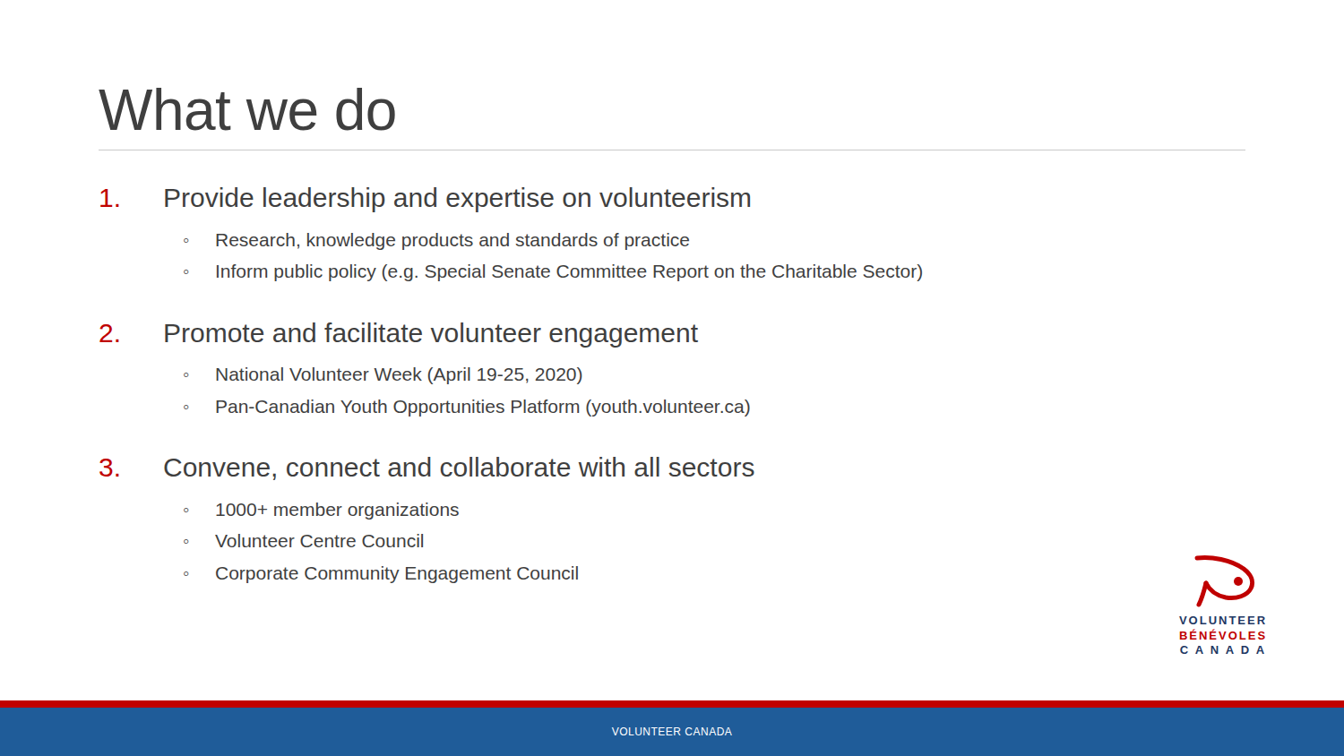What we do
Provide leadership and expertise on volunteerism
Research, knowledge products and standards of practice
Inform public policy (e.g. Special Senate Committee Report on the Charitable Sector)
Promote and facilitate volunteer engagement
National Volunteer Week (April 19-25, 2020)
Pan-Canadian Youth Opportunities Platform (youth.volunteer.ca)
Convene, connect and collaborate with all sectors
1000+ member organizations
Volunteer Centre Council
Corporate Community Engagement Council
VOLUNTEER
BÉNÉVOLES
C A N A D A
VOLUNTEER CANADA